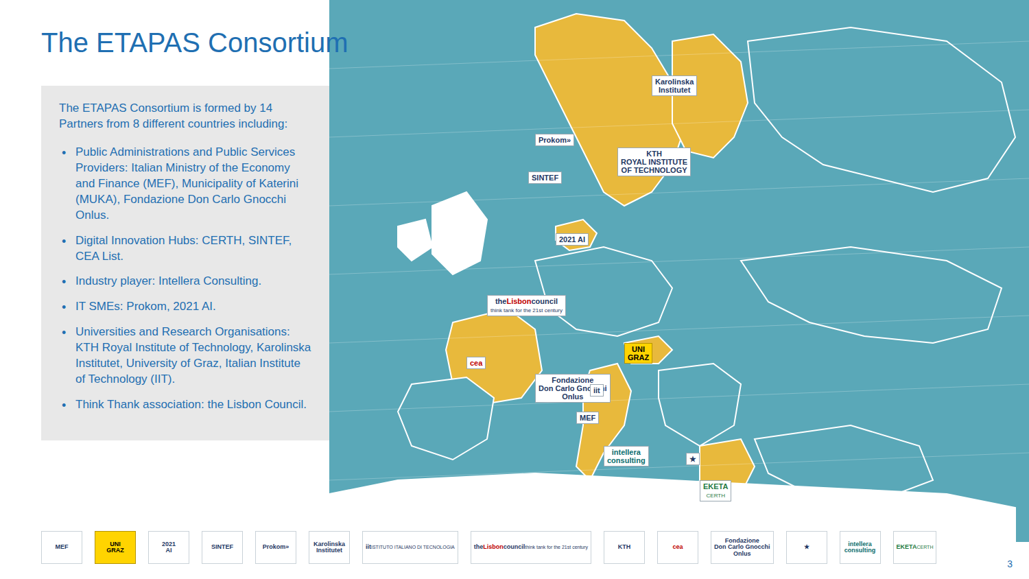A
The ETAPAS Consortium
The ETAPAS Consortium is formed by 14 Partners from 8 different countries including:
Public Administrations and Public Services Providers: Italian Ministry of the Economy and Finance (MEF), Municipality of Katerini (MUKA), Fondazione Don Carlo Gnocchi Onlus.
Digital Innovation Hubs: CERTH, SINTEF, CEA List.
Industry player: Intellera Consulting.
IT SMEs: Prokom, 2021 AI.
Universities and Research Organisations: KTH Royal Institute of Technology, Karolinska Institutet, University of Graz, Italian Institute of Technology (IIT).
Think Thank association: the Lisbon Council.
Karolinska
Institutet
Prokom»
KTH
ROYAL INSTITUTE
OF TECHNOLOGY
SINTEF
2021 AI
theLisboncouncil
think tank for the 21st century
UNI
GRAZ
cea
Fondazione
Don Carlo Gnocchi
Onlus
iit
MEF
intellera
consulting
★
EKETA
CERTH
MEF
UNI
GRAZ
2021
AI
SINTEF
Prokom»
Karolinska
Institutet
iit
ISTITUTO ITALIANO DI TECNOLOGIA
theLisboncouncil
think tank for the 21st century
KTH
cea
Fondazione
Don Carlo Gnocchi
Onlus
★
intellera
consulting
EKETA
CERTH
3